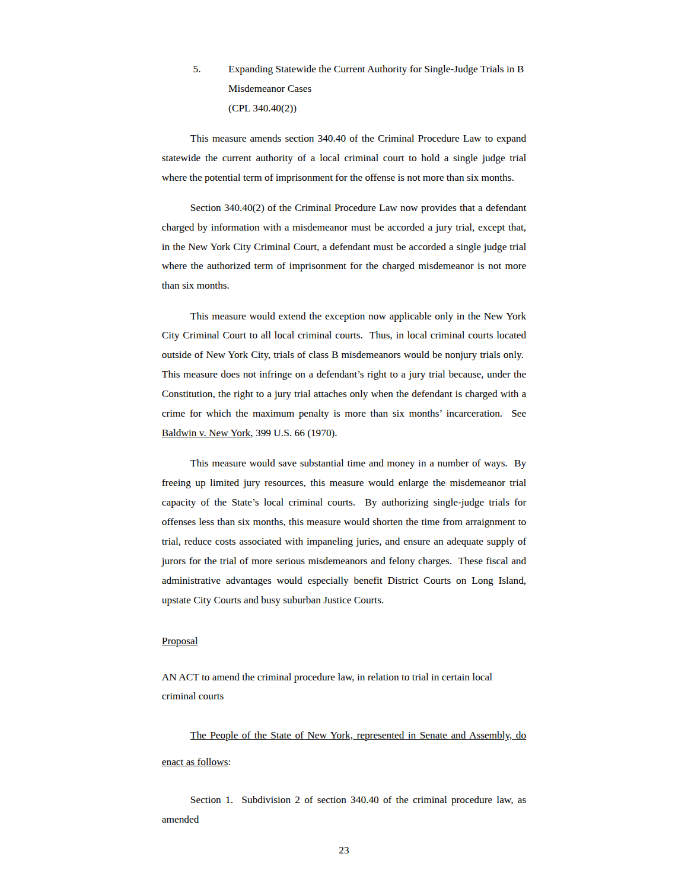5.
Expanding Statewide the Current Authority for Single-Judge Trials in B
Misdemeanor Cases
(CPL 340.40(2))
This measure amends section 340.40 of the Criminal Procedure Law to expand statewide the current authority of a local criminal court to hold a single judge trial where the potential term of imprisonment for the offense is not more than six months.
Section 340.40(2) of the Criminal Procedure Law now provides that a defendant charged by information with a misdemeanor must be accorded a jury trial, except that, in the New York City Criminal Court, a defendant must be accorded a single judge trial where the authorized term of imprisonment for the charged misdemeanor is not more than six months.
This measure would extend the exception now applicable only in the New York City Criminal Court to all local criminal courts. Thus, in local criminal courts located outside of New York City, trials of class B misdemeanors would be nonjury trials only. This measure does not infringe on a defendant’s right to a jury trial because, under the Constitution, the right to a jury trial attaches only when the defendant is charged with a crime for which the maximum penalty is more than six months’ incarceration. See Baldwin v. New York, 399 U.S. 66 (1970).
This measure would save substantial time and money in a number of ways. By freeing up limited jury resources, this measure would enlarge the misdemeanor trial capacity of the State’s local criminal courts. By authorizing single-judge trials for offenses less than six months, this measure would shorten the time from arraignment to trial, reduce costs associated with impaneling juries, and ensure an adequate supply of jurors for the trial of more serious misdemeanors and felony charges. These fiscal and administrative advantages would especially benefit District Courts on Long Island, upstate City Courts and busy suburban Justice Courts.
Proposal
AN ACT to amend the criminal procedure law, in relation to trial in certain local criminal courts
The People of the State of New York, represented in Senate and Assembly, do enact as follows:
Section 1. Subdivision 2 of section 340.40 of the criminal procedure law, as amended
23